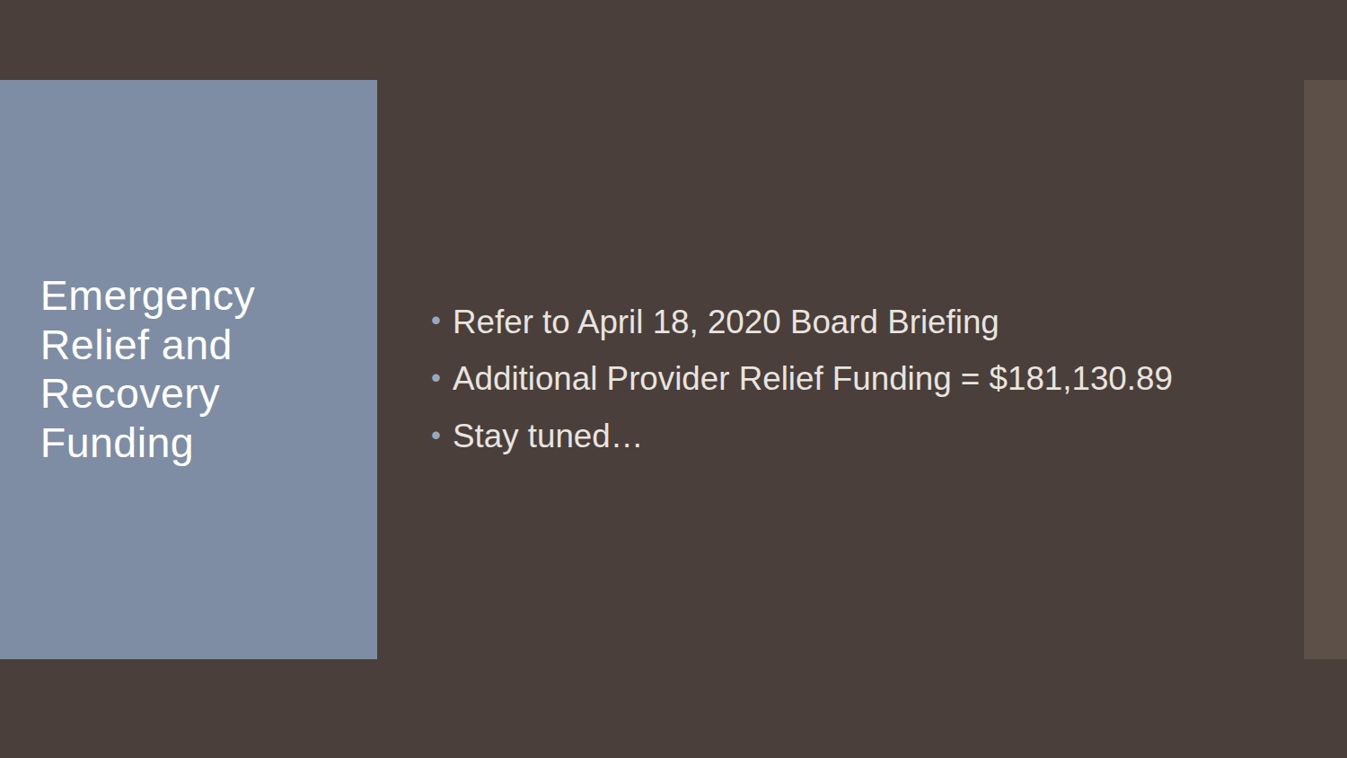Emergency Relief and Recovery Funding
Refer to April 18, 2020 Board Briefing
Additional Provider Relief Funding = $181,130.89
Stay tuned…